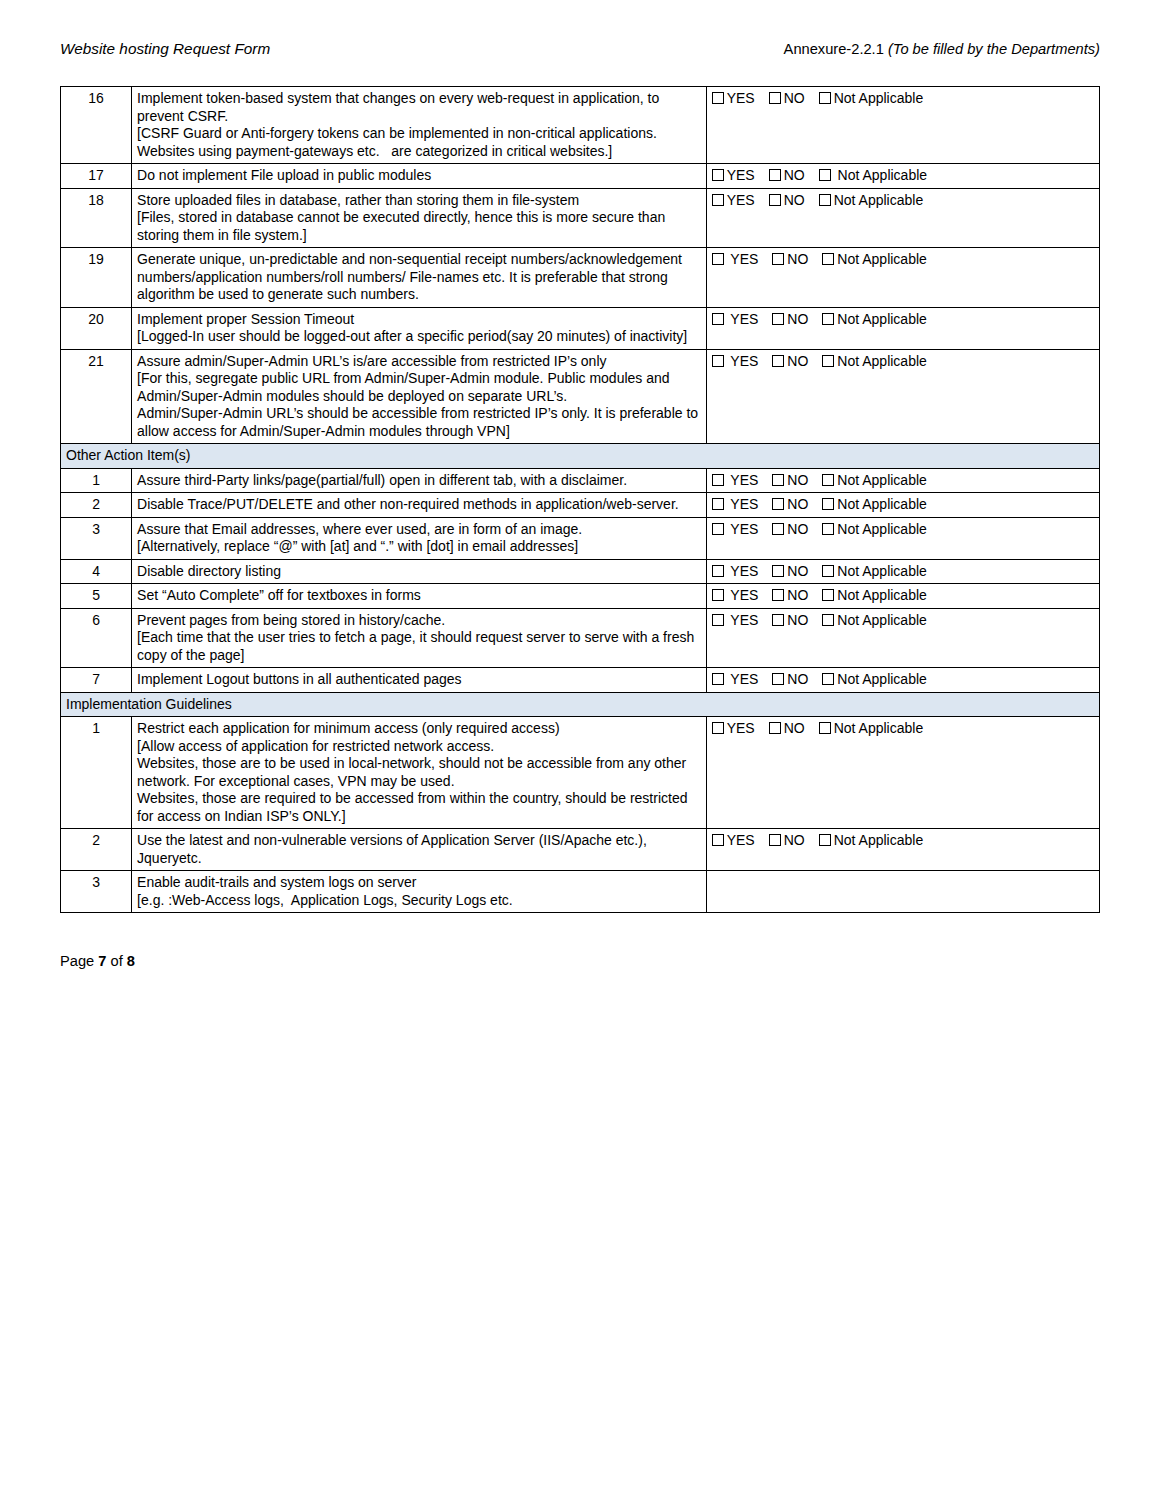Website hosting Request Form
Annexure-2.2.1 (To be filled by the Departments)
| 16 | Implement token-based system that changes on every web-request in application, to prevent CSRF. [CSRF Guard or Anti-forgery tokens can be implemented in non-critical applications. Websites using payment-gateways etc. are categorized in critical websites.] | YES NO Not Applicable |
| 17 | Do not implement File upload in public modules | YES NO Not Applicable |
| 18 | Store uploaded files in database, rather than storing them in file-system [Files, stored in database cannot be executed directly, hence this is more secure than storing them in file system.] | YES NO Not Applicable |
| 19 | Generate unique, un-predictable and non-sequential receipt numbers/acknowledgement numbers/application numbers/roll numbers/ File-names etc. It is preferable that strong algorithm be used to generate such numbers. | YES NO Not Applicable |
| 20 | Implement proper Session Timeout [Logged-In user should be logged-out after a specific period(say 20 minutes) of inactivity] | YES NO Not Applicable |
| 21 | Assure admin/Super-Admin URL’s is/are accessible from restricted IP’s only [For this, segregate public URL from Admin/Super-Admin module. Public modules and Admin/Super-Admin modules should be deployed on separate URL’s. Admin/Super-Admin URL’s should be accessible from restricted IP’s only. It is preferable to allow access for Admin/Super-Admin modules through VPN] | YES NO Not Applicable |
| Other Action Item(s) |
| 1 | Assure third-Party links/page(partial/full) open in different tab, with a disclaimer. | YES NO Not Applicable |
| 2 | Disable Trace/PUT/DELETE and other non-required methods in application/web-server. | YES NO Not Applicable |
| 3 | Assure that Email addresses, where ever used, are in form of an image. [Alternatively, replace “@” with [at] and “.” with [dot] in email addresses] | YES NO Not Applicable |
| 4 | Disable directory listing | YES NO Not Applicable |
| 5 | Set “Auto Complete” off for textboxes in forms | YES NO Not Applicable |
| 6 | Prevent pages from being stored in history/cache. [Each time that the user tries to fetch a page, it should request server to serve with a fresh copy of the page] | YES NO Not Applicable |
| 7 | Implement Logout buttons in all authenticated pages | YES NO Not Applicable |
| Implementation Guidelines |
| 1 | Restrict each application for minimum access (only required access) [Allow access of application for restricted network access. Websites, those are to be used in local-network, should not be accessible from any other network. For exceptional cases, VPN may be used. Websites, those are required to be accessed from within the country, should be restricted for access on Indian ISP’s ONLY.] | YES NO Not Applicable |
| 2 | Use the latest and non-vulnerable versions of Application Server (IIS/Apache etc.), Jqueryetc. | YES NO Not Applicable |
| 3 | Enable audit-trails and system logs on server [e.g. :Web-Access logs, Application Logs, Security Logs etc. | |
Page 7 of 8